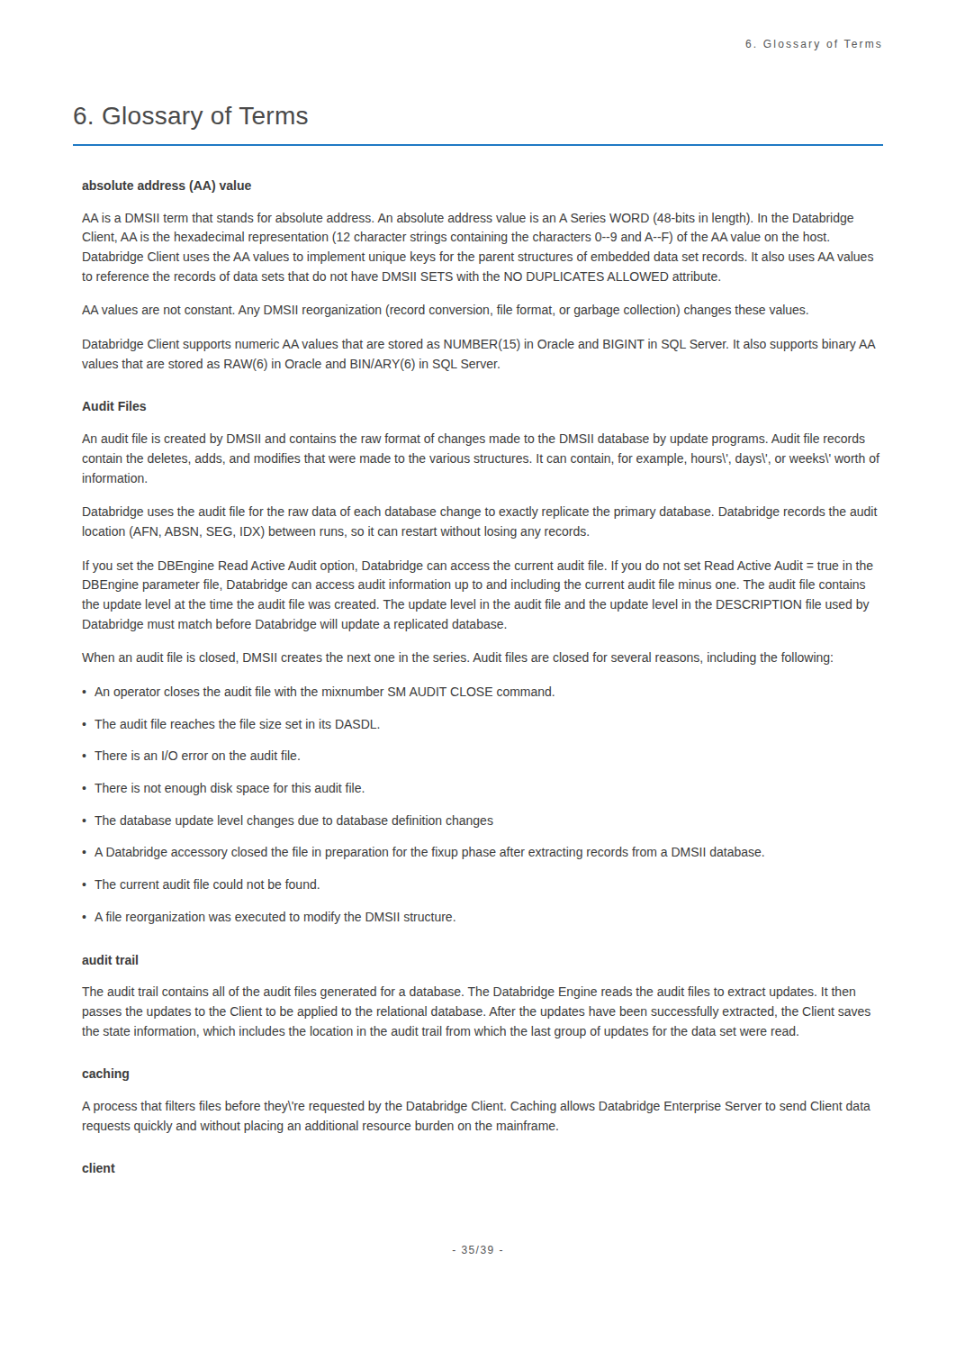6. Glossary of Terms
6. Glossary of Terms
absolute address (AA) value
AA is a DMSII term that stands for absolute address. An absolute address value is an A Series WORD (48-bits in length). In the Databridge Client, AA is the hexadecimal representation (12 character strings containing the characters 0--9 and A--F) of the AA value on the host. Databridge Client uses the AA values to implement unique keys for the parent structures of embedded data set records. It also uses AA values to reference the records of data sets that do not have DMSII SETS with the NO DUPLICATES ALLOWED attribute.
AA values are not constant. Any DMSII reorganization (record conversion, file format, or garbage collection) changes these values.
Databridge Client supports numeric AA values that are stored as NUMBER(15) in Oracle and BIGINT in SQL Server. It also supports binary AA values that are stored as RAW(6) in Oracle and BIN/ARY(6) in SQL Server.
Audit Files
An audit file is created by DMSII and contains the raw format of changes made to the DMSII database by update programs. Audit file records contain the deletes, adds, and modifies that were made to the various structures. It can contain, for example, hours\', days\', or weeks\' worth of information.
Databridge uses the audit file for the raw data of each database change to exactly replicate the primary database. Databridge records the audit location (AFN, ABSN, SEG, IDX) between runs, so it can restart without losing any records.
If you set the DBEngine Read Active Audit option, Databridge can access the current audit file. If you do not set Read Active Audit = true in the DBEngine parameter file, Databridge can access audit information up to and including the current audit file minus one. The audit file contains the update level at the time the audit file was created. The update level in the audit file and the update level in the DESCRIPTION file used by Databridge must match before Databridge will update a replicated database.
When an audit file is closed, DMSII creates the next one in the series. Audit files are closed for several reasons, including the following:
An operator closes the audit file with the mixnumber SM AUDIT CLOSE command.
The audit file reaches the file size set in its DASDL.
There is an I/O error on the audit file.
There is not enough disk space for this audit file.
The database update level changes due to database definition changes
A Databridge accessory closed the file in preparation for the fixup phase after extracting records from a DMSII database.
The current audit file could not be found.
A file reorganization was executed to modify the DMSII structure.
audit trail
The audit trail contains all of the audit files generated for a database. The Databridge Engine reads the audit files to extract updates. It then passes the updates to the Client to be applied to the relational database. After the updates have been successfully extracted, the Client saves the state information, which includes the location in the audit trail from which the last group of updates for the data set were read.
caching
A process that filters files before they\'re requested by the Databridge Client. Caching allows Databridge Enterprise Server to send Client data requests quickly and without placing an additional resource burden on the mainframe.
client
- 35/39 -